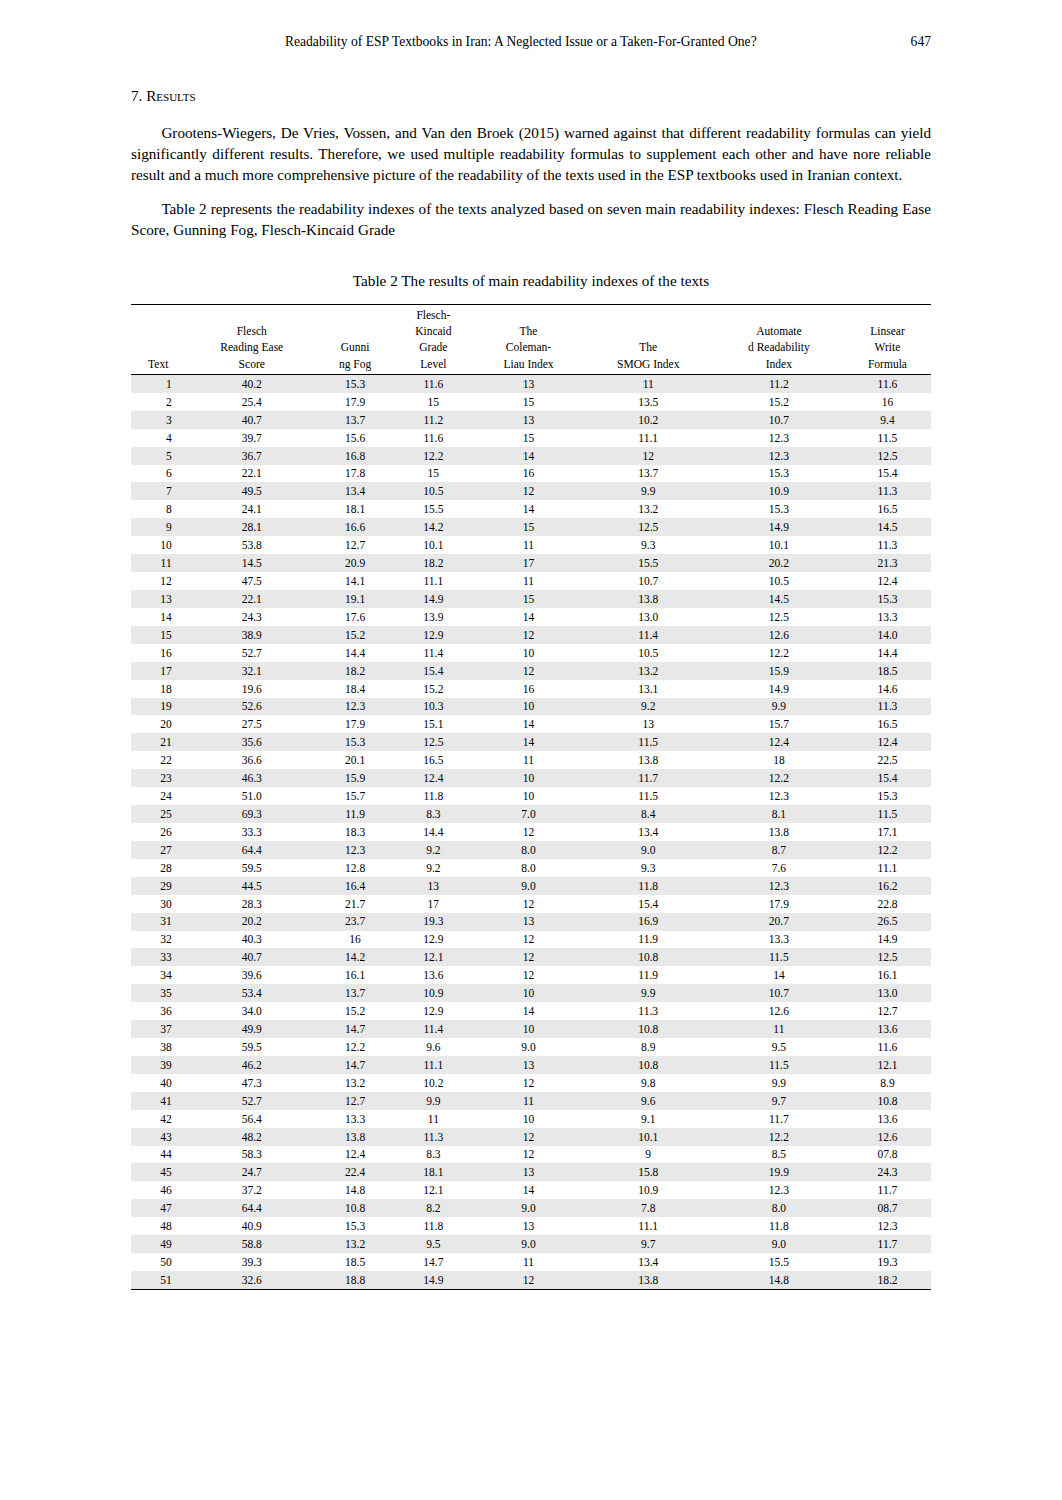Readability of ESP Textbooks in Iran: A Neglected Issue or a Taken-For-Granted One? 647
7. Results
Grootens-Wiegers, De Vries, Vossen, and Van den Broek (2015) warned against that different readability formulas can yield significantly different results. Therefore, we used multiple readability formulas to supplement each other and have nore reliable result and a much more comprehensive picture of the readability of the texts used in the ESP textbooks used in Iranian context.
Table 2 represents the readability indexes of the texts analyzed based on seven main readability indexes: Flesch Reading Ease Score, Gunning Fog, Flesch-Kincaid Grade
Table 2 The results of main readability indexes of the texts
| Text | Flesch Reading Ease Score | Gunni ng Fog | Flesch- Kincaid Grade Level | The Coleman- Liau Index | The SMOG Index | Automate d Readability Index | Linsear Write Formula |
| --- | --- | --- | --- | --- | --- | --- | --- |
| 1 | 40.2 | 15.3 | 11.6 | 13 | 11 | 11.2 | 11.6 |
| 2 | 25.4 | 17.9 | 15 | 15 | 13.5 | 15.2 | 16 |
| 3 | 40.7 | 13.7 | 11.2 | 13 | 10.2 | 10.7 | 9.4 |
| 4 | 39.7 | 15.6 | 11.6 | 15 | 11.1 | 12.3 | 11.5 |
| 5 | 36.7 | 16.8 | 12.2 | 14 | 12 | 12.3 | 12.5 |
| 6 | 22.1 | 17.8 | 15 | 16 | 13.7 | 15.3 | 15.4 |
| 7 | 49.5 | 13.4 | 10.5 | 12 | 9.9 | 10.9 | 11.3 |
| 8 | 24.1 | 18.1 | 15.5 | 14 | 13.2 | 15.3 | 16.5 |
| 9 | 28.1 | 16.6 | 14.2 | 15 | 12.5 | 14.9 | 14.5 |
| 10 | 53.8 | 12.7 | 10.1 | 11 | 9.3 | 10.1 | 11.3 |
| 11 | 14.5 | 20.9 | 18.2 | 17 | 15.5 | 20.2 | 21.3 |
| 12 | 47.5 | 14.1 | 11.1 | 11 | 10.7 | 10.5 | 12.4 |
| 13 | 22.1 | 19.1 | 14.9 | 15 | 13.8 | 14.5 | 15.3 |
| 14 | 24.3 | 17.6 | 13.9 | 14 | 13.0 | 12.5 | 13.3 |
| 15 | 38.9 | 15.2 | 12.9 | 12 | 11.4 | 12.6 | 14.0 |
| 16 | 52.7 | 14.4 | 11.4 | 10 | 10.5 | 12.2 | 14.4 |
| 17 | 32.1 | 18.2 | 15.4 | 12 | 13.2 | 15.9 | 18.5 |
| 18 | 19.6 | 18.4 | 15.2 | 16 | 13.1 | 14.9 | 14.6 |
| 19 | 52.6 | 12.3 | 10.3 | 10 | 9.2 | 9.9 | 11.3 |
| 20 | 27.5 | 17.9 | 15.1 | 14 | 13 | 15.7 | 16.5 |
| 21 | 35.6 | 15.3 | 12.5 | 14 | 11.5 | 12.4 | 12.4 |
| 22 | 36.6 | 20.1 | 16.5 | 11 | 13.8 | 18 | 22.5 |
| 23 | 46.3 | 15.9 | 12.4 | 10 | 11.7 | 12.2 | 15.4 |
| 24 | 51.0 | 15.7 | 11.8 | 10 | 11.5 | 12.3 | 15.3 |
| 25 | 69.3 | 11.9 | 8.3 | 7.0 | 8.4 | 8.1 | 11.5 |
| 26 | 33.3 | 18.3 | 14.4 | 12 | 13.4 | 13.8 | 17.1 |
| 27 | 64.4 | 12.3 | 9.2 | 8.0 | 9.0 | 8.7 | 12.2 |
| 28 | 59.5 | 12.8 | 9.2 | 8.0 | 9.3 | 7.6 | 11.1 |
| 29 | 44.5 | 16.4 | 13 | 9.0 | 11.8 | 12.3 | 16.2 |
| 30 | 28.3 | 21.7 | 17 | 12 | 15.4 | 17.9 | 22.8 |
| 31 | 20.2 | 23.7 | 19.3 | 13 | 16.9 | 20.7 | 26.5 |
| 32 | 40.3 | 16 | 12.9 | 12 | 11.9 | 13.3 | 14.9 |
| 33 | 40.7 | 14.2 | 12.1 | 12 | 10.8 | 11.5 | 12.5 |
| 34 | 39.6 | 16.1 | 13.6 | 12 | 11.9 | 14 | 16.1 |
| 35 | 53.4 | 13.7 | 10.9 | 10 | 9.9 | 10.7 | 13.0 |
| 36 | 34.0 | 15.2 | 12.9 | 14 | 11.3 | 12.6 | 12.7 |
| 37 | 49.9 | 14.7 | 11.4 | 10 | 10.8 | 11 | 13.6 |
| 38 | 59.5 | 12.2 | 9.6 | 9.0 | 8.9 | 9.5 | 11.6 |
| 39 | 46.2 | 14.7 | 11.1 | 13 | 10.8 | 11.5 | 12.1 |
| 40 | 47.3 | 13.2 | 10.2 | 12 | 9.8 | 9.9 | 8.9 |
| 41 | 52.7 | 12.7 | 9.9 | 11 | 9.6 | 9.7 | 10.8 |
| 42 | 56.4 | 13.3 | 11 | 10 | 9.1 | 11.7 | 13.6 |
| 43 | 48.2 | 13.8 | 11.3 | 12 | 10.1 | 12.2 | 12.6 |
| 44 | 58.3 | 12.4 | 8.3 | 12 | 9 | 8.5 | 07.8 |
| 45 | 24.7 | 22.4 | 18.1 | 13 | 15.8 | 19.9 | 24.3 |
| 46 | 37.2 | 14.8 | 12.1 | 14 | 10.9 | 12.3 | 11.7 |
| 47 | 64.4 | 10.8 | 8.2 | 9.0 | 7.8 | 8.0 | 08.7 |
| 48 | 40.9 | 15.3 | 11.8 | 13 | 11.1 | 11.8 | 12.3 |
| 49 | 58.8 | 13.2 | 9.5 | 9.0 | 9.7 | 9.0 | 11.7 |
| 50 | 39.3 | 18.5 | 14.7 | 11 | 13.4 | 15.5 | 19.3 |
| 51 | 32.6 | 18.8 | 14.9 | 12 | 13.8 | 14.8 | 18.2 |